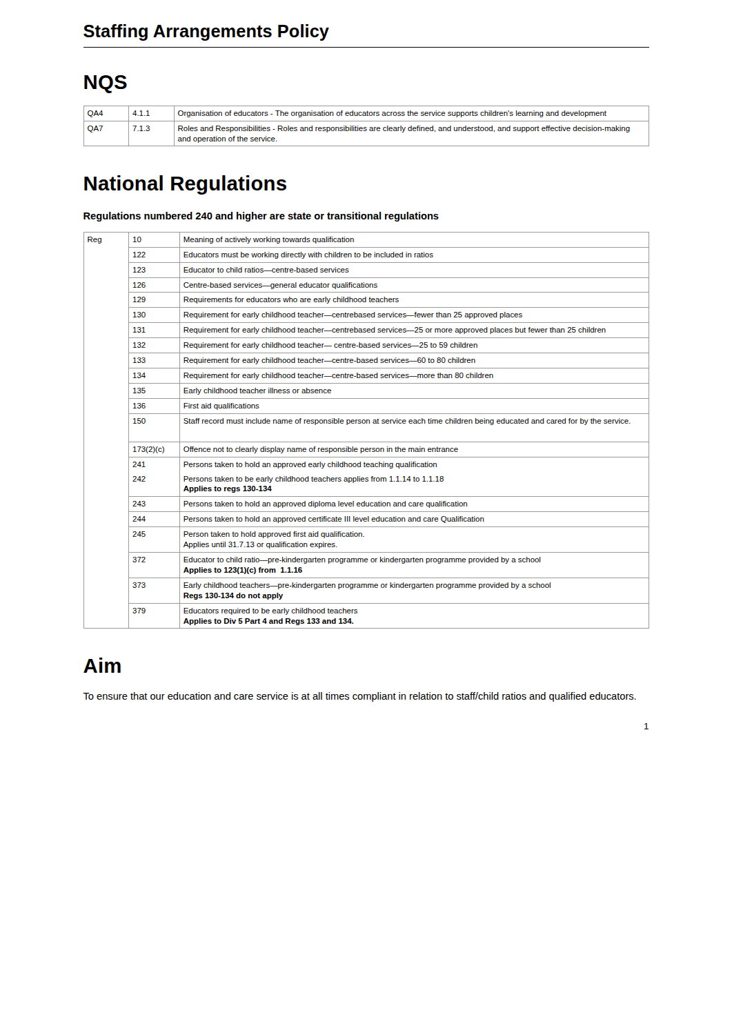Staffing Arrangements Policy
NQS
| QA4 | 4.1.1 | Organisation of educators - The organisation of educators across the service supports children's learning and development |
| QA7 | 7.1.3 | Roles and Responsibilities - Roles and responsibilities are clearly defined, and understood, and support effective decision-making and operation of the service. |
National Regulations
Regulations numbered 240 and higher are state or transitional regulations
| Reg | 10 | Meaning of actively working towards qualification |
| 122 | Educators must be working directly with children to be included in ratios |
| 123 | Educator to child ratios—centre-based services |
| 126 | Centre-based services—general educator qualifications |
| 129 | Requirements for educators who are early childhood teachers |
| 130 | Requirement for early childhood teacher—centrebased services—fewer than 25 approved places |
| 131 | Requirement for early childhood teacher—centrebased services—25 or more approved places but fewer than 25 children |
| 132 | Requirement for early childhood teacher— centre-based services—25 to 59 children |
| 133 | Requirement for early childhood teacher—centre-based services—60 to 80 children |
| 134 | Requirement for early childhood teacher—centre-based services—more than 80 children |
| 135 | Early childhood teacher illness or absence |
| 136 | First aid qualifications |
| 150 | Staff record must include name of responsible person at service each time children being educated and cared for by the service. |
| 173(2)(c) | Offence not to clearly display name of responsible person in the main entrance |
| 241 | Persons taken to hold an approved early childhood teaching qualification |
| 242 | Persons taken to be early childhood teachers applies from 1.1.14 to 1.1.18 Applies to regs 130-134 |
| 243 | Persons taken to hold an approved diploma level education and care qualification |
| 244 | Persons taken to hold an approved certificate III level education and care Qualification |
| 245 | Person taken to hold approved first aid qualification. Applies until 31.7.13 or qualification expires. |
| 372 | Educator to child ratio—pre-kindergarten programme or kindergarten programme provided by a school Applies to 123(1)(c) from 1.1.16 |
| 373 | Early childhood teachers—pre-kindergarten programme or kindergarten programme provided by a school Regs 130-134 do not apply |
| 379 | Educators required to be early childhood teachers Applies to Div 5 Part 4 and Regs 133 and 134. |
Aim
To ensure that our education and care service is at all times compliant in relation to staff/child ratios and qualified educators.
1